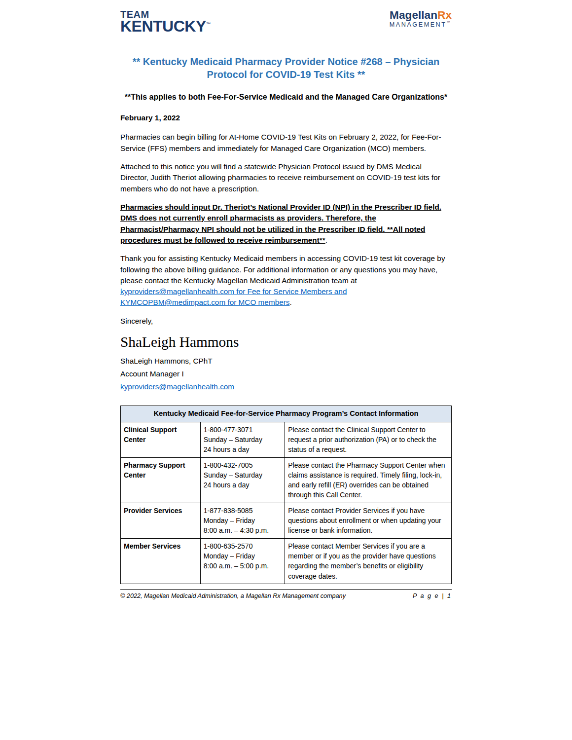TEAM KENTUCKY™
MagellanRx
MANAGEMENT℠
** Kentucky Medicaid Pharmacy Provider Notice #268 – Physician Protocol for COVID-19 Test Kits **
**This applies to both Fee-For-Service Medicaid and the Managed Care Organizations*
February 1, 2022
Pharmacies can begin billing for At-Home COVID-19 Test Kits on February 2, 2022, for Fee-For-Service (FFS) members and immediately for Managed Care Organization (MCO) members.
Attached to this notice you will find a statewide Physician Protocol issued by DMS Medical Director, Judith Theriot allowing pharmacies to receive reimbursement on COVID-19 test kits for members who do not have a prescription.
Pharmacies should input Dr. Theriot’s National Provider ID (NPI) in the Prescriber ID field. DMS does not currently enroll pharmacists as providers. Therefore, the Pharmacist/Pharmacy NPI should not be utilized in the Prescriber ID field. **All noted procedures must be followed to receive reimbursement**.
Thank you for assisting Kentucky Medicaid members in accessing COVID-19 test kit coverage by following the above billing guidance. For additional information or any questions you may have, please contact the Kentucky Magellan Medicaid Administration team at kyproviders@magellanhealth.com for Fee for Service Members and KYMCOPBM@medimpact.com for MCO members.
Sincerely,
ShaLeigh Hammons
ShaLeigh Hammons, CPhT
Account Manager I
kyproviders@magellanhealth.com
Kentucky Medicaid Fee-for-Service Pharmacy Program’s Contact Information
| Clinical Support Center | 1-800-477-3071 Sunday – Saturday 24 hours a day | Please contact the Clinical Support Center to request a prior authorization (PA) or to check the status of a request. |
| Pharmacy Support Center | 1-800-432-7005 Sunday – Saturday 24 hours a day | Please contact the Pharmacy Support Center when claims assistance is required. Timely filing, lock-in, and early refill (ER) overrides can be obtained through this Call Center. |
| Provider Services | 1-877-838-5085 Monday – Friday 8:00 a.m. – 4:30 p.m. | Please contact Provider Services if you have questions about enrollment or when updating your license or bank information. |
| Member Services | 1-800-635-2570 Monday – Friday 8:00 a.m. – 5:00 p.m. | Please contact Member Services if you are a member or if you as the provider have questions regarding the member’s benefits or eligibility coverage dates. |
© 2022, Magellan Medicaid Administration, a Magellan Rx Management company P a g e | 1